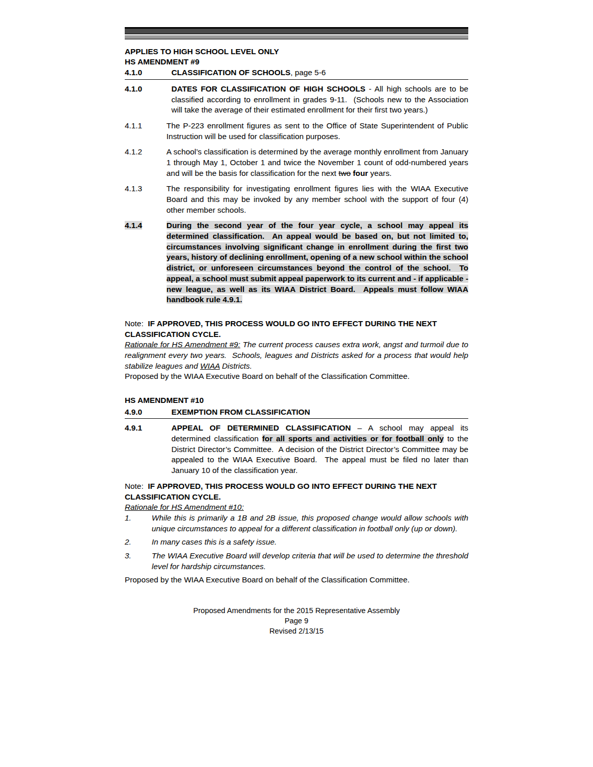APPLIES TO HIGH SCHOOL LEVEL ONLY
HS AMENDMENT #9
| 4.1.0 | CLASSIFICATION OF SCHOOLS , page 5-6 |
| 4.1.0 | DATES FOR CLASSIFICATION OF HIGH SCHOOLS - All high schools are to be classified according to enrollment in grades 9-11. (Schools new to the Association will take the average of their estimated enrollment for their first two years.) |
| 4.1.1 | The P-223 enrollment figures as sent to the Office of State Superintendent of Public Instruction will be used for classification purposes. |
| 4.1.2 | A school’s classification is determined by the average monthly enrollment from January 1 through May 1, October 1 and twice the November 1 count of odd-numbered years and will be the basis for classification for the next two four years. |
| 4.1.3 | The responsibility for investigating enrollment figures lies with the WIAA Executive Board and this may be invoked by any member school with the support of four (4) other member schools. |
| 4.1.4 | During the second year of the four year cycle, a school may appeal its determined classification. An appeal would be based on, but not limited to, circumstances involving significant change in enrollment during the first two years, history of declining enrollment, opening of a new school within the school district, or unforeseen circumstances beyond the control of the school. To appeal, a school must submit appeal paperwork to its current and - if applicable - new league, as well as its WIAA District Board. Appeals must follow WIAA handbook rule 4.9.1. |
Note: IF APPROVED, THIS PROCESS WOULD GO INTO EFFECT DURING THE NEXT CLASSIFICATION CYCLE.
Rationale for HS Amendment #9: The current process causes extra work, angst and turmoil due to realignment every two years. Schools, leagues and Districts asked for a process that would help stabilize leagues and WIAA Districts.
Proposed by the WIAA Executive Board on behalf of the Classification Committee.
HS AMENDMENT #10
| 4.9.0 | EXEMPTION FROM CLASSIFICATION |
| 4.9.1 | APPEAL OF DETERMINED CLASSIFICATION – A school may appeal its determined classification for all sports and activities or for football only to the District Director’s Committee. A decision of the District Director’s Committee may be appealed to the WIAA Executive Board. The appeal must be filed no later than January 10 of the classification year. |
Note: IF APPROVED, THIS PROCESS WOULD GO INTO EFFECT DURING THE NEXT CLASSIFICATION CYCLE.
Rationale for HS Amendment #10:
While this is primarily a 1B and 2B issue, this proposed change would allow schools with unique circumstances to appeal for a different classification in football only (up or down).
In many cases this is a safety issue.
The WIAA Executive Board will develop criteria that will be used to determine the threshold level for hardship circumstances.
Proposed by the WIAA Executive Board on behalf of the Classification Committee.
Proposed Amendments for the 2015 Representative Assembly
Page 9
Revised 2/13/15